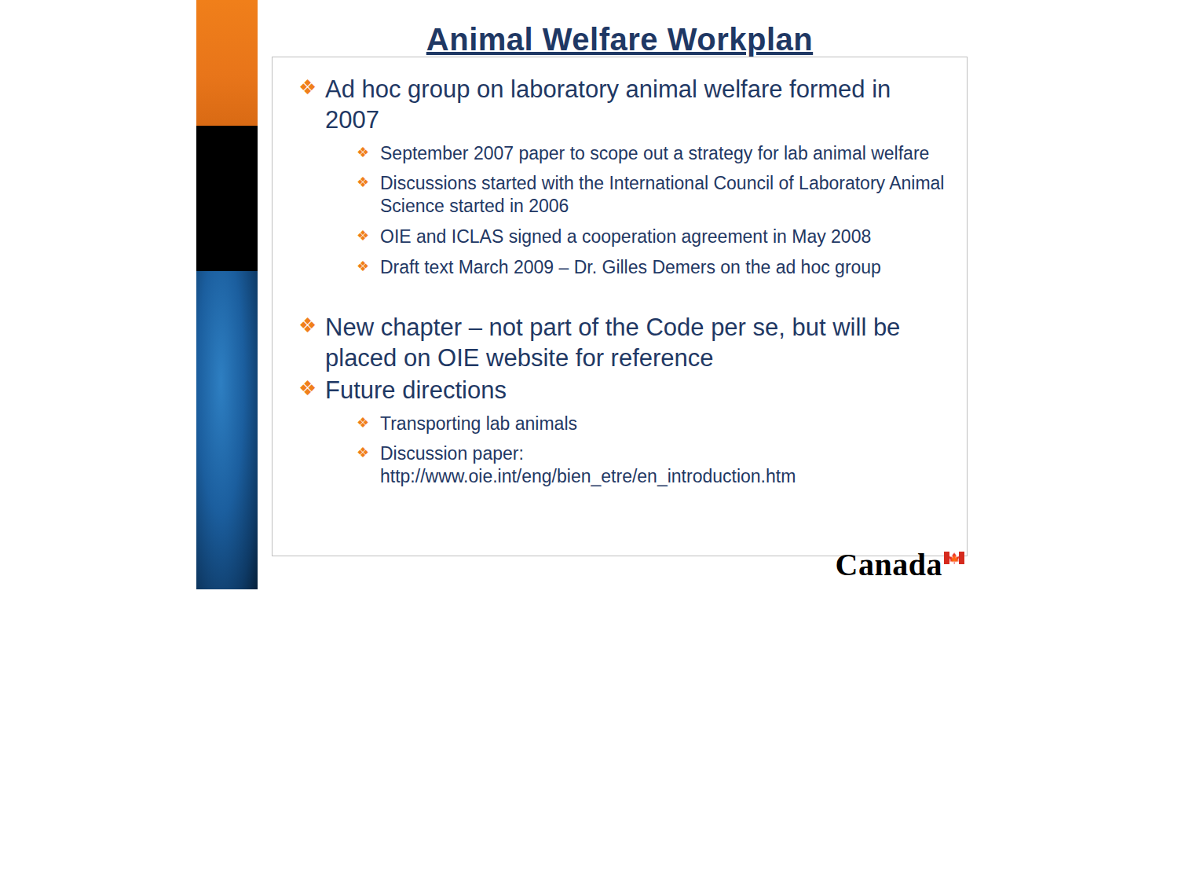Animal Welfare Workplan
Ad hoc group on laboratory animal welfare formed in 2007
September 2007 paper to scope out a strategy for lab animal welfare
Discussions started with the International Council of Laboratory Animal Science started in 2006
OIE and ICLAS signed a cooperation agreement in May 2008
Draft text March 2009 – Dr. Gilles Demers on the ad hoc group
New chapter – not part of the Code per se, but will be placed on OIE website for reference
Future directions
Transporting lab animals
Discussion paper: http://www.oie.int/eng/bien_etre/en_introduction.htm
Canada🍁